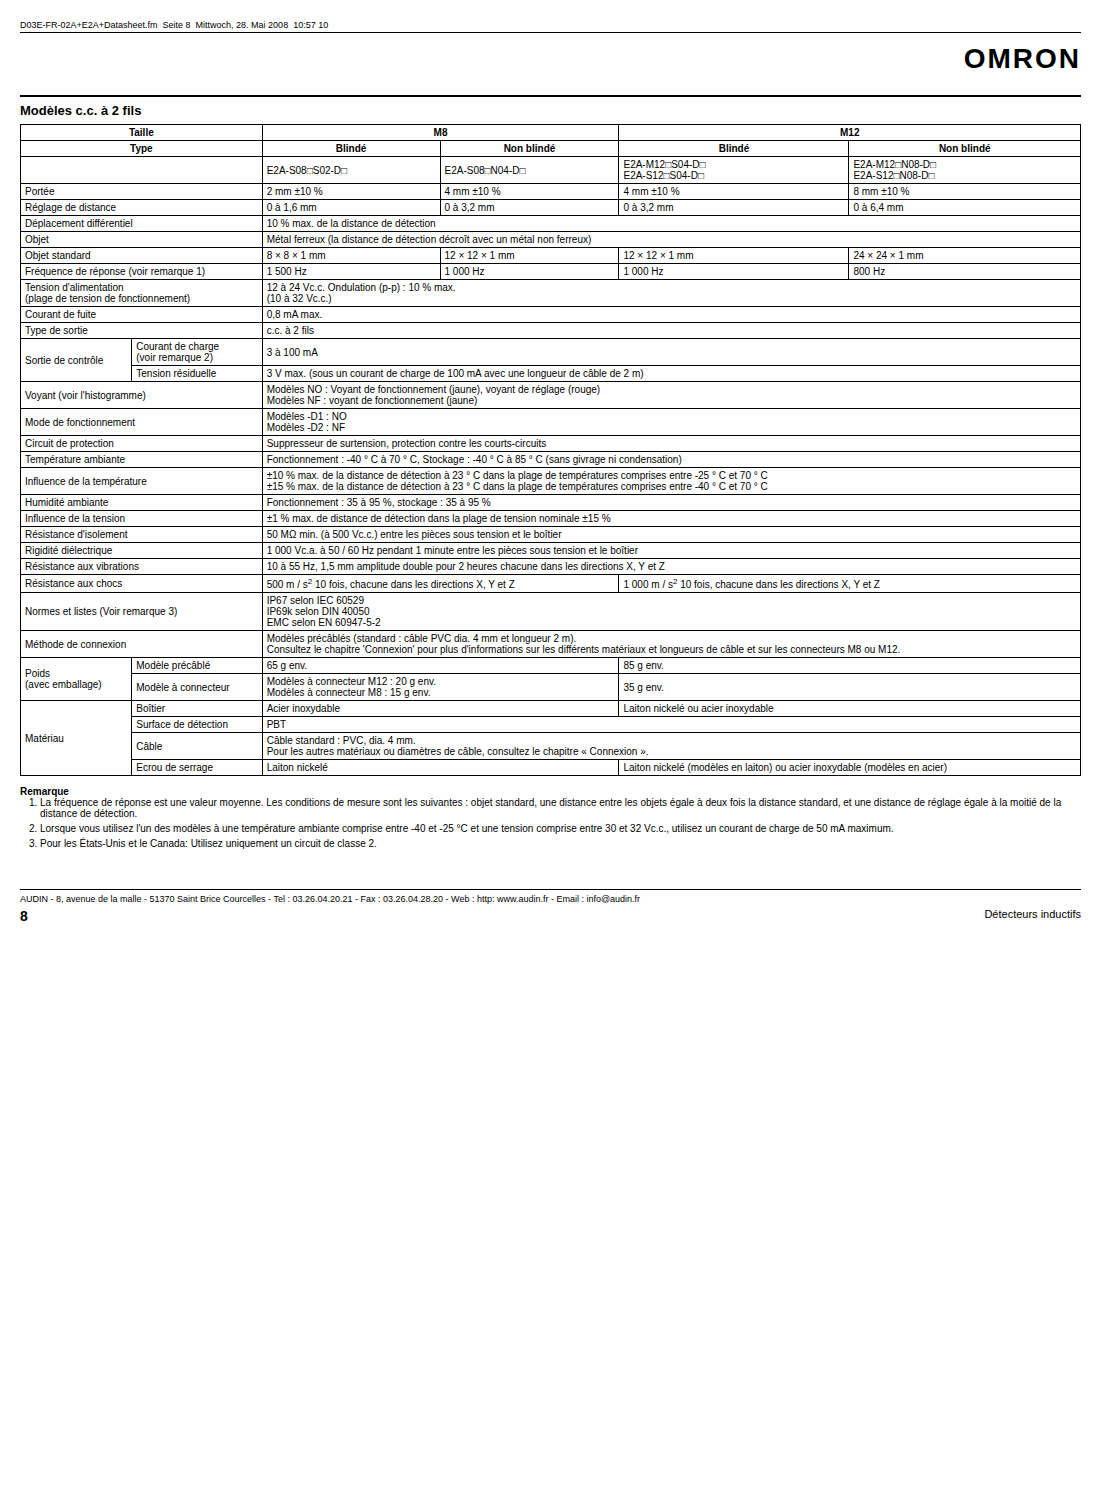D03E-FR-02A+E2A+Datasheet.fm Seite 8 Mittwoch, 28. Mai 2008 10:57 10
OMRON
Modèles c.c. à 2 fils
| Taille | M8 | M12 |
| --- | --- | --- |
| Type | Blindé | Non blindé | Blindé | Non blindé |
| | E2A-S08□S02-D□ | E2A-S08□N04-D□ | E2A-M12□S04-D□ E2A-S12□S04-D□ | E2A-M12□N08-D□ E2A-S12□N08-D□ |
| Portée | 2 mm ±10 % | 4 mm ±10 % | 4 mm ±10 % | 8 mm ±10 % |
| Réglage de distance | 0 à 1,6 mm | 0 à 3,2 mm | 0 à 3,2 mm | 0 à 6,4 mm |
| Déplacement différentiel | 10 % max. de la distance de détection |
| Objet | Métal ferreux (la distance de détection décroît avec un métal non ferreux) |
| Objet standard | 8 × 8 × 1 mm | 12 × 12 × 1 mm | 12 × 12 × 1 mm | 24 × 24 × 1 mm |
| Fréquence de réponse (voir remarque 1) | 1 500 Hz | 1 000 Hz | 1 000 Hz | 800 Hz |
| Tension d'alimentation (plage de tension de fonctionnement) | 12 à 24 Vc.c. Ondulation (p-p) : 10 % max. (10 à 32 Vc.c.) |
| Courant de fuite | 0,8 mA max. |
| Type de sortie | c.c. à 2 fils |
| Sortie de contrôle | Courant de charge (voir remarque 2) | 3 à 100 mA |
| Tension résiduelle | 3 V max. (sous un courant de charge de 100 mA avec une longueur de câble de 2 m) |
| Voyant (voir l'histogramme) | Modèles NO : Voyant de fonctionnement (jaune), voyant de réglage (rouge) Modèles NF : voyant de fonctionnement (jaune) |
| Mode de fonctionnement | Modèles -D1 : NO Modèles -D2 : NF |
| Circuit de protection | Suppresseur de surtension, protection contre les courts-circuits |
| Température ambiante | Fonctionnement : -40 ° C à 70 ° C, Stockage : -40 ° C à 85 ° C (sans givrage ni condensation) |
| Influence de la température | ±10 % max. de la distance de détection à 23 ° C dans la plage de températures comprises entre -25 ° C et 70 ° C ±15 % max. de la distance de détection à 23 ° C dans la plage de températures comprises entre -40 ° C et 70 ° C |
| Humidité ambiante | Fonctionnement : 35 à 95 %, stockage : 35 à 95 % |
| Influence de la tension | ±1 % max. de distance de détection dans la plage de tension nominale ±15 % |
| Résistance d'isolement | 50 MΩ min. (à 500 Vc.c.) entre les pièces sous tension et le boîtier |
| Rigidité diélectrique | 1 000 Vc.a. à 50 / 60 Hz pendant 1 minute entre les pièces sous tension et le boîtier |
| Résistance aux vibrations | 10 à 55 Hz, 1,5 mm amplitude double pour 2 heures chacune dans les directions X, Y et Z |
| Résistance aux chocs | 500 m / s 2 10 fois, chacune dans les directions X, Y et Z | 1 000 m / s 2 10 fois, chacune dans les directions X, Y et Z |
| Normes et listes (Voir remarque 3) | IP67 selon IEC 60529 IP69k selon DIN 40050 EMC selon EN 60947-5-2 |
| Méthode de connexion | Modèles précâblés (standard : câble PVC dia. 4 mm et longueur 2 m). Consultez le chapitre 'Connexion' pour plus d'informations sur les différents matériaux et longueurs de câble et sur les connecteurs M8 ou M12. |
| Poids (avec emballage) | Modèle précâblé | 65 g env. | 85 g env. |
| Modèle à connecteur | Modèles à connecteur M12 : 20 g env. Modèles à connecteur M8 : 15 g env. | 35 g env. |
| Matériau | Boîtier | Acier inoxydable | Laiton nickelé ou acier inoxydable |
| Surface de détection | PBT |
| Câble | Câble standard : PVC, dia. 4 mm. Pour les autres matériaux ou diamètres de câble, consultez le chapitre « Connexion ». |
| Ecrou de serrage | Laiton nickelé | Laiton nickelé (modèles en laiton) ou acier inoxydable (modèles en acier) |
Remarque
La fréquence de réponse est une valeur moyenne. Les conditions de mesure sont les suivantes : objet standard, une distance entre les objets égale à deux fois la distance standard, et une distance de réglage égale à la moitié de la distance de détection.
Lorsque vous utilisez l'un des modèles à une température ambiante comprise entre -40 et -25 °C et une tension comprise entre 30 et 32 Vc.c., utilisez un courant de charge de 50 mA maximum.
Pour les États-Unis et le Canada: Utilisez uniquement un circuit de classe 2.
AUDIN - 8, avenue de la malle - 51370 Saint Brice Courcelles - Tel : 03.26.04.20.21 - Fax : 03.26.04.28.20 - Web : http: www.audin.fr - Email : info@audin.fr
8 Détecteurs inductifs